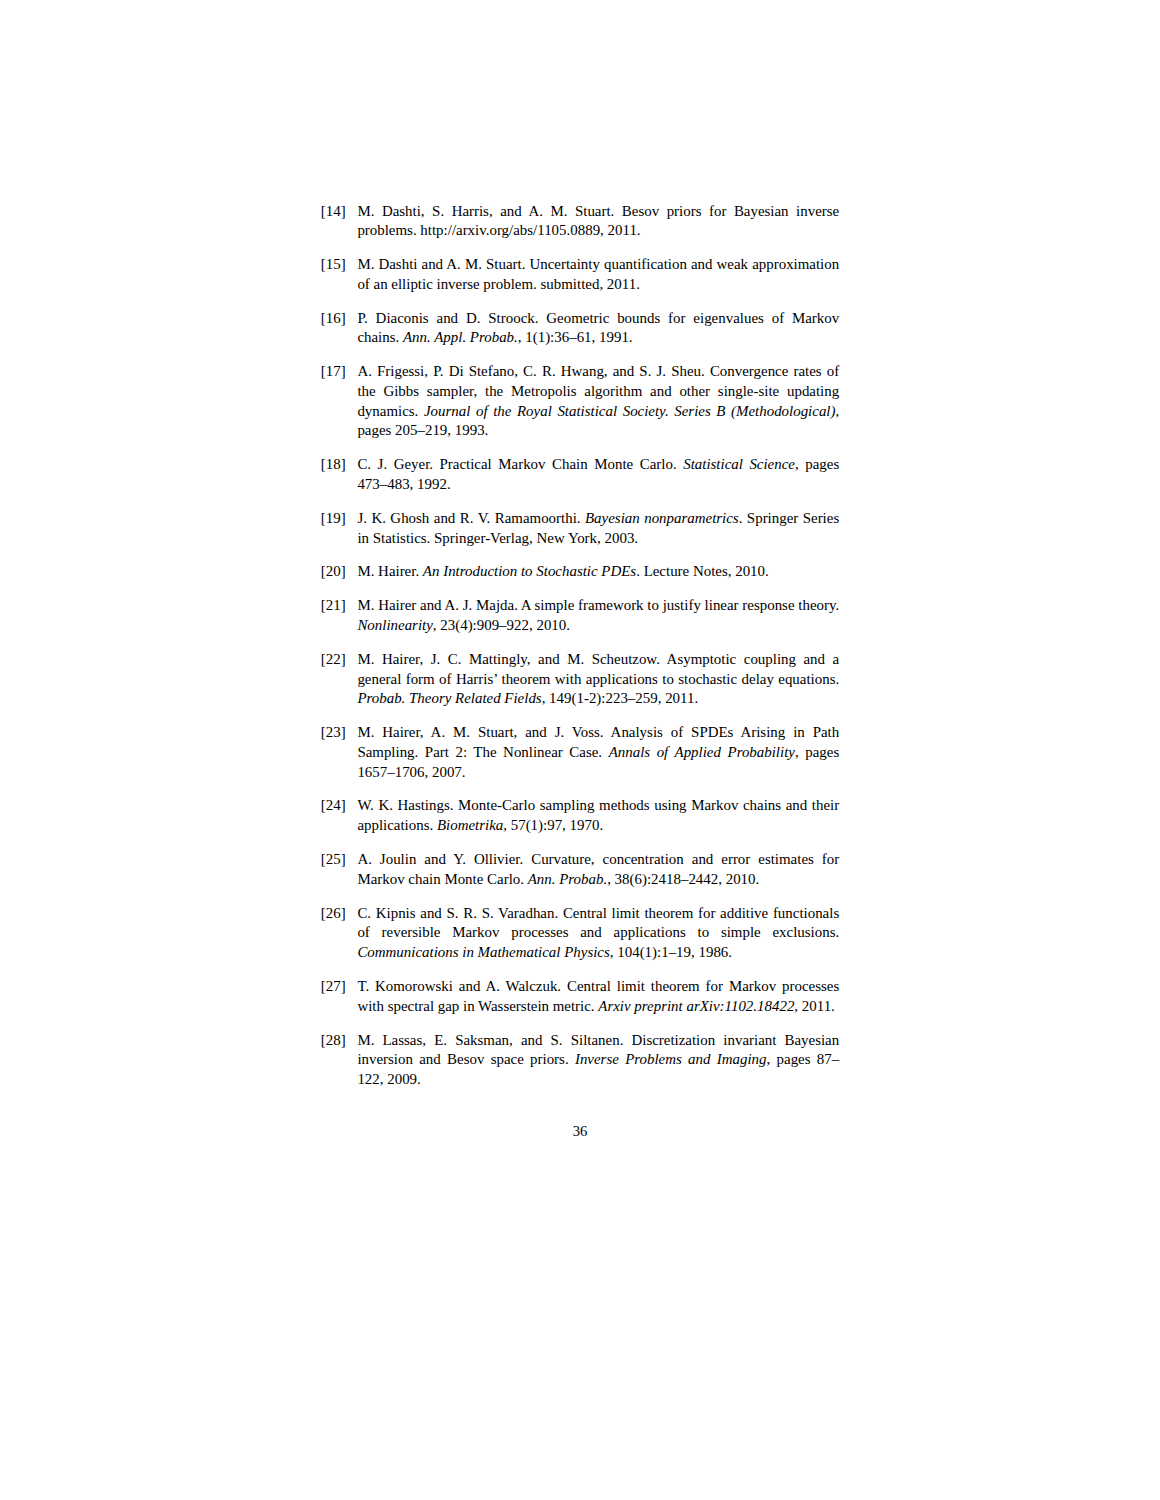[14] M. Dashti, S. Harris, and A. M. Stuart. Besov priors for Bayesian inverse problems. http://arxiv.org/abs/1105.0889, 2011.
[15] M. Dashti and A. M. Stuart. Uncertainty quantification and weak approximation of an elliptic inverse problem. submitted, 2011.
[16] P. Diaconis and D. Stroock. Geometric bounds for eigenvalues of Markov chains. Ann. Appl. Probab., 1(1):36–61, 1991.
[17] A. Frigessi, P. Di Stefano, C. R. Hwang, and S. J. Sheu. Convergence rates of the Gibbs sampler, the Metropolis algorithm and other single-site updating dynamics. Journal of the Royal Statistical Society. Series B (Methodological), pages 205–219, 1993.
[18] C. J. Geyer. Practical Markov Chain Monte Carlo. Statistical Science, pages 473–483, 1992.
[19] J. K. Ghosh and R. V. Ramamoorthi. Bayesian nonparametrics. Springer Series in Statistics. Springer-Verlag, New York, 2003.
[20] M. Hairer. An Introduction to Stochastic PDEs. Lecture Notes, 2010.
[21] M. Hairer and A. J. Majda. A simple framework to justify linear response theory. Nonlinearity, 23(4):909–922, 2010.
[22] M. Hairer, J. C. Mattingly, and M. Scheutzow. Asymptotic coupling and a general form of Harris’ theorem with applications to stochastic delay equations. Probab. Theory Related Fields, 149(1-2):223–259, 2011.
[23] M. Hairer, A. M. Stuart, and J. Voss. Analysis of SPDEs Arising in Path Sampling. Part 2: The Nonlinear Case. Annals of Applied Probability, pages 1657–1706, 2007.
[24] W. K. Hastings. Monte-Carlo sampling methods using Markov chains and their applications. Biometrika, 57(1):97, 1970.
[25] A. Joulin and Y. Ollivier. Curvature, concentration and error estimates for Markov chain Monte Carlo. Ann. Probab., 38(6):2418–2442, 2010.
[26] C. Kipnis and S. R. S. Varadhan. Central limit theorem for additive functionals of reversible Markov processes and applications to simple exclusions. Communications in Mathematical Physics, 104(1):1–19, 1986.
[27] T. Komorowski and A. Walczuk. Central limit theorem for Markov processes with spectral gap in Wasserstein metric. Arxiv preprint arXiv:1102.18422, 2011.
[28] M. Lassas, E. Saksman, and S. Siltanen. Discretization invariant Bayesian inversion and Besov space priors. Inverse Problems and Imaging, pages 87–122, 2009.
36